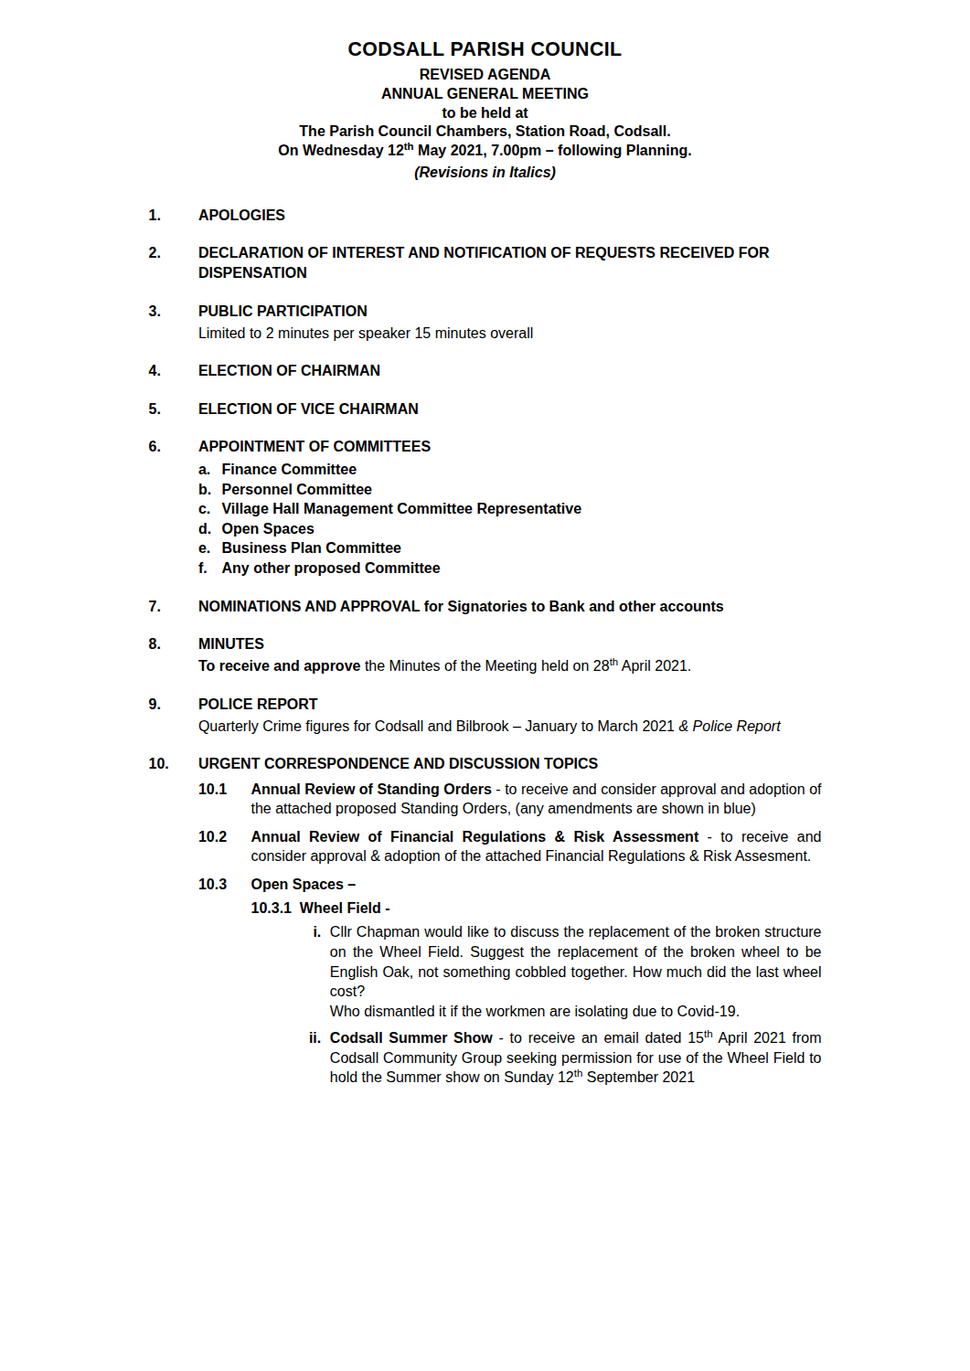CODSALL PARISH COUNCIL
REVISED AGENDA
ANNUAL GENERAL MEETING
to be held at
The Parish Council Chambers, Station Road, Codsall.
On Wednesday 12th May 2021, 7.00pm – following Planning.
(Revisions in Italics)
Apologies
Declaration of Interest and Notification of Requests Received for Dispensation
Public Participation
Limited to 2 minutes per speaker 15 minutes overall
Election of Chairman
Election of Vice Chairman
Appointment of Committees
a. Finance Committee
b. Personnel Committee
c. Village Hall Management Committee Representative
d. Open Spaces
e. Business Plan Committee
f. Any other proposed Committee
NOMINATIONS AND APPROVAL for Signatories to Bank and other accounts
Minutes
To receive and approve the Minutes of the Meeting held on 28th April 2021.
Police Report
Quarterly Crime figures for Codsall and Bilbrook – January to March 2021 & Police Report
Urgent Correspondence and Discussion Topics
10.1 Annual Review of Standing Orders - to receive and consider approval and adoption of the attached proposed Standing Orders, (any amendments are shown in blue)
10.2 Annual Review of Financial Regulations & Risk Assessment - to receive and consider approval & adoption of the attached Financial Regulations & Risk Assesment.
10.3 Open Spaces –
10.3.1 Wheel Field -
i. Cllr Chapman would like to discuss the replacement of the broken structure on the Wheel Field. Suggest the replacement of the broken wheel to be English Oak, not something cobbled together. How much did the last wheel cost?
Who dismantled it if the workmen are isolating due to Covid-19.
ii. Codsall Summer Show - to receive an email dated 15th April 2021 from Codsall Community Group seeking permission for use of the Wheel Field to hold the Summer show on Sunday 12th September 2021